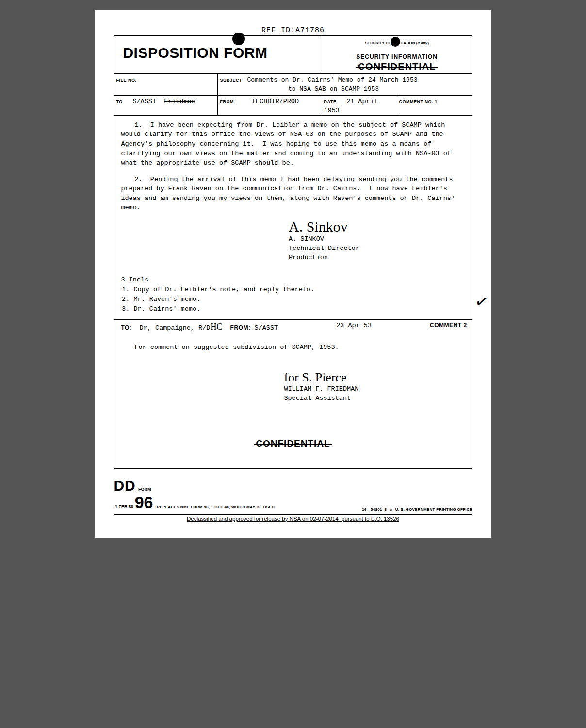REF ID:A71786
| DISPOSITION FORM | SECURITY CL CATION ( If any ) SECURITY INFORMATION CONFIDENTIAL |
| FILE NO. | SUBJECT Comments on Dr. Cairns' Memo of 24 March 1953 to NSA SAB on SCAMP 1953 |
| TO S/ASST Friedman | FROM TECHDIR/PROD | DATE 21 April 1953 | COMMENT NO. 1 |
| 1. I have been expecting from Dr. Leibler a memo on the subject of SCAMP which would clarify for this office the views of NSA-03 on the purposes of SCAMP and the Agency's philosophy concerning it. I was hoping to use this memo as a means of clarifying our own views on the matter and coming to an understanding with NSA-03 of what the appropriate use of SCAMP should be. 2. Pending the arrival of this memo I had been delaying sending you the comments prepared by Frank Raven on the communication from Dr. Cairns. I now have Leibler's ideas and am sending you my views on them, along with Raven's comments on Dr. Cairns' memo. A. Sinkov A. SINKOV Technical Director Production 3 Incls. Copy of Dr. Leibler's note, and reply thereto. Mr. Raven's memo. Dr. Cairns' memo. |
| TO: Dr, Campaigne, R/D HC FROM: S/ASST 23 Apr 53 COMMENT 2 For comment on suggested subdivision of SCAMP, 1953. for S. Pierce WILLIAM F. FRIEDMAN Special Assistant CONFIDENTIAL |
✓
DD FORM
1 FEB 50 96 REPLACES NME FORM 96, 1 OCT 48, WHICH MAY BE USED.
16—54801–3 ☆ U. S. GOVERNMENT PRINTING OFFICE
Declassified and approved for release by NSA on 02-07-2014 pursuant to E.O. 13526